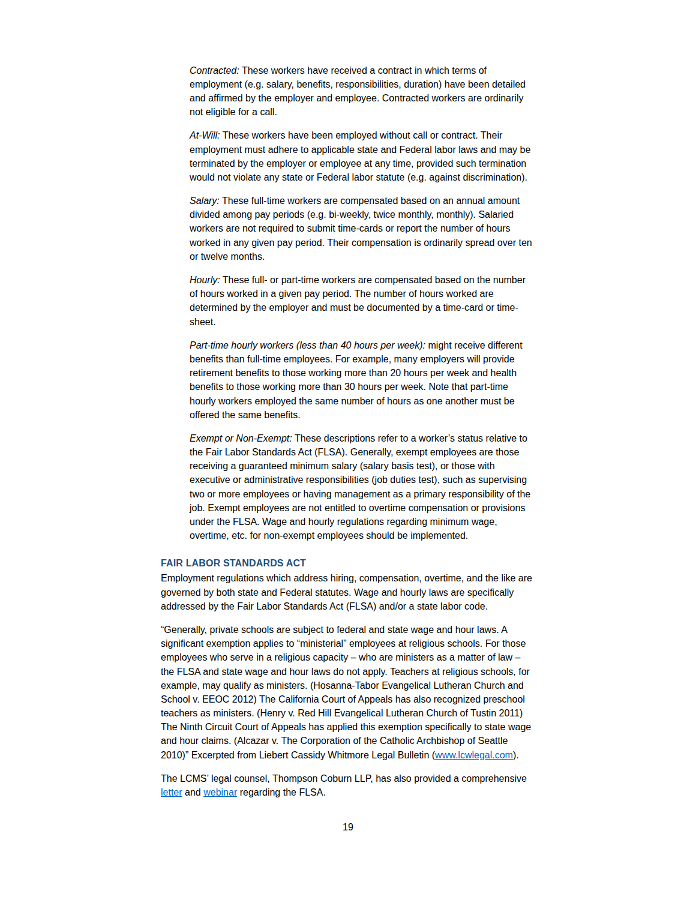Contracted: These workers have received a contract in which terms of employment (e.g. salary, benefits, responsibilities, duration) have been detailed and affirmed by the employer and employee. Contracted workers are ordinarily not eligible for a call.
At-Will: These workers have been employed without call or contract. Their employment must adhere to applicable state and Federal labor laws and may be terminated by the employer or employee at any time, provided such termination would not violate any state or Federal labor statute (e.g. against discrimination).
Salary: These full-time workers are compensated based on an annual amount divided among pay periods (e.g. bi-weekly, twice monthly, monthly). Salaried workers are not required to submit time-cards or report the number of hours worked in any given pay period. Their compensation is ordinarily spread over ten or twelve months.
Hourly: These full- or part-time workers are compensated based on the number of hours worked in a given pay period. The number of hours worked are determined by the employer and must be documented by a time-card or time-sheet.
Part-time hourly workers (less than 40 hours per week): might receive different benefits than full-time employees. For example, many employers will provide retirement benefits to those working more than 20 hours per week and health benefits to those working more than 30 hours per week. Note that part-time hourly workers employed the same number of hours as one another must be offered the same benefits.
Exempt or Non-Exempt: These descriptions refer to a worker’s status relative to the Fair Labor Standards Act (FLSA). Generally, exempt employees are those receiving a guaranteed minimum salary (salary basis test), or those with executive or administrative responsibilities (job duties test), such as supervising two or more employees or having management as a primary responsibility of the job. Exempt employees are not entitled to overtime compensation or provisions under the FLSA. Wage and hourly regulations regarding minimum wage, overtime, etc. for non-exempt employees should be implemented.
FAIR LABOR STANDARDS ACT
Employment regulations which address hiring, compensation, overtime, and the like are governed by both state and Federal statutes. Wage and hourly laws are specifically addressed by the Fair Labor Standards Act (FLSA) and/or a state labor code.
“Generally, private schools are subject to federal and state wage and hour laws. A significant exemption applies to “ministerial” employees at religious schools. For those employees who serve in a religious capacity – who are ministers as a matter of law – the FLSA and state wage and hour laws do not apply. Teachers at religious schools, for example, may qualify as ministers. (Hosanna-Tabor Evangelical Lutheran Church and School v. EEOC 2012) The California Court of Appeals has also recognized preschool teachers as ministers. (Henry v. Red Hill Evangelical Lutheran Church of Tustin 2011) The Ninth Circuit Court of Appeals has applied this exemption specifically to state wage and hour claims. (Alcazar v. The Corporation of the Catholic Archbishop of Seattle 2010)” Excerpted from Liebert Cassidy Whitmore Legal Bulletin (www.lcwlegal.com).
The LCMS’ legal counsel, Thompson Coburn LLP, has also provided a comprehensive letter and webinar regarding the FLSA.
19